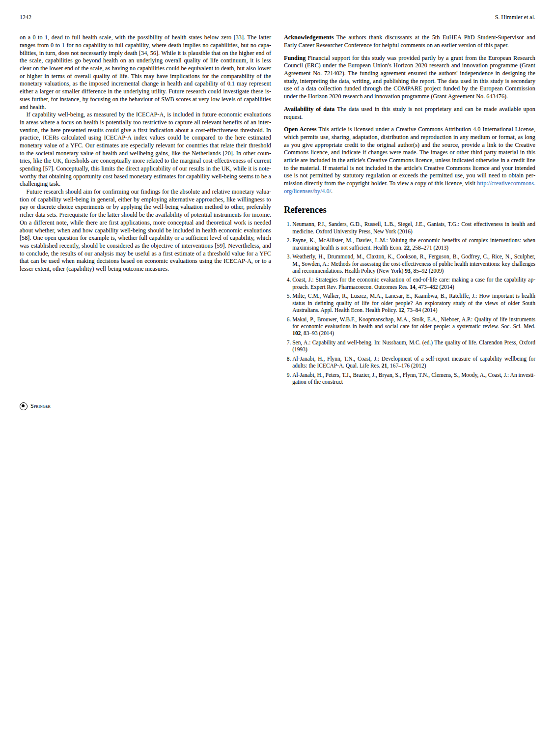1242
S. Himmler et al.
on a 0 to 1, dead to full health scale, with the possibility of health states below zero [33]. The latter ranges from 0 to 1 for no capability to full capability, where death implies no capabilities, but no capabilities, in turn, does not necessarily imply death [34, 56]. While it is plausible that on the higher end of the scale, capabilities go beyond health on an underlying overall quality of life continuum, it is less clear on the lower end of the scale, as having no capabilities could be equivalent to death, but also lower or higher in terms of overall quality of life. This may have implications for the comparability of the monetary valuations, as the imposed incremental change in health and capability of 0.1 may represent either a larger or smaller difference in the underlying utility. Future research could investigate these issues further, for instance, by focusing on the behaviour of SWB scores at very low levels of capabilities and health.
If capability well-being, as measured by the ICECAP-A, is included in future economic evaluations in areas where a focus on health is potentially too restrictive to capture all relevant benefits of an intervention, the here presented results could give a first indication about a cost-effectiveness threshold. In practice, ICERs calculated using ICECAP-A index values could be compared to the here estimated monetary value of a YFC. Our estimates are especially relevant for countries that relate their threshold to the societal monetary value of health and wellbeing gains, like the Netherlands [20]. In other countries, like the UK, thresholds are conceptually more related to the marginal cost-effectiveness of current spending [57]. Conceptually, this limits the direct applicability of our results in the UK, while it is noteworthy that obtaining opportunity cost based monetary estimates for capability well-being seems to be a challenging task.
Future research should aim for confirming our findings for the absolute and relative monetary valuation of capability well-being in general, either by employing alternative approaches, like willingness to pay or discrete choice experiments or by applying the well-being valuation method to other, preferably richer data sets. Prerequisite for the latter should be the availability of potential instruments for income. On a different note, while there are first applications, more conceptual and theoretical work is needed about whether, when and how capability well-being should be included in health economic evaluations [58]. One open question for example is, whether full capability or a sufficient level of capability, which was established recently, should be considered as the objective of interventions [59]. Nevertheless, and to conclude, the results of our analysis may be useful as a first estimate of a threshold value for a YFC that can be used when making decisions based on economic evaluations using the ICECAP-A, or to a lesser extent, other (capability) well-being outcome measures.
Acknowledgements The authors thank discussants at the 5th EuHEA PhD Student-Supervisor and Early Career Researcher Conference for helpful comments on an earlier version of this paper.
Funding Financial support for this study was provided partly by a grant from the European Research Council (ERC) under the European Union's Horizon 2020 research and innovation programme (Grant Agreement No. 721402). The funding agreement ensured the authors' independence in designing the study, interpreting the data, writing, and publishing the report. The data used in this study is secondary use of a data collection funded through the COMPARE project funded by the European Commission under the Horizon 2020 research and innovation programme (Grant Agreement No. 643476).
Availability of data The data used in this study is not proprietary and can be made available upon request.
Open Access This article is licensed under a Creative Commons Attribution 4.0 International License, which permits use, sharing, adaptation, distribution and reproduction in any medium or format, as long as you give appropriate credit to the original author(s) and the source, provide a link to the Creative Commons licence, and indicate if changes were made. The images or other third party material in this article are included in the article's Creative Commons licence, unless indicated otherwise in a credit line to the material. If material is not included in the article's Creative Commons licence and your intended use is not permitted by statutory regulation or exceeds the permitted use, you will need to obtain permission directly from the copyright holder. To view a copy of this licence, visit http://creativecommons.org/licenses/by/4.0/.
References
Neumann, P.J., Sanders, G.D., Russell, L.B., Siegel, J.E., Ganiats, T.G.: Cost effectiveness in health and medicine. Oxford University Press, New York (2016)
Payne, K., McAllister, M., Davies, L.M.: Valuing the economic benefits of complex interventions: when maximising health is not sufficient. Health Econ. 22, 258–271 (2013)
Weatherly, H., Drummond, M., Claxton, K., Cookson, R., Ferguson, B., Godfrey, C., Rice, N., Sculpher, M., Sowden, A.: Methods for assessing the cost-effectiveness of public health interventions: key challenges and recommendations. Health Policy (New York) 93, 85–92 (2009)
Coast, J.: Strategies for the economic evaluation of end-of-life care: making a case for the capability approach. Expert Rev. Pharmacoecon. Outcomes Res. 14, 473–482 (2014)
Milte, C.M., Walker, R., Luszcz, M.A., Lancsar, E., Kaambwa, B., Ratcliffe, J.: How important is health status in defining quality of life for older people? An exploratory study of the views of older South Australians. Appl. Health Econ. Health Policy. 12, 73–84 (2014)
Makai, P., Brouwer, W.B.F., Koopmanschap, M.A., Stolk, E.A., Nieboer, A.P.: Quality of life instruments for economic evaluations in health and social care for older people: a systematic review. Soc. Sci. Med. 102, 83–93 (2014)
Sen, A.: Capability and well-being. In: Nussbaum, M.C. (ed.) The quality of life. Clarendon Press, Oxford (1993)
Al-Janabi, H., Flynn, T.N., Coast, J.: Development of a self-report measure of capability wellbeing for adults: the ICECAP-A. Qual. Life Res. 21, 167–176 (2012)
Al-Janabi, H., Peters, T.J., Brazier, J., Bryan, S., Flynn, T.N., Clemens, S., Moody, A., Coast, J.: An investigation of the construct
Springer